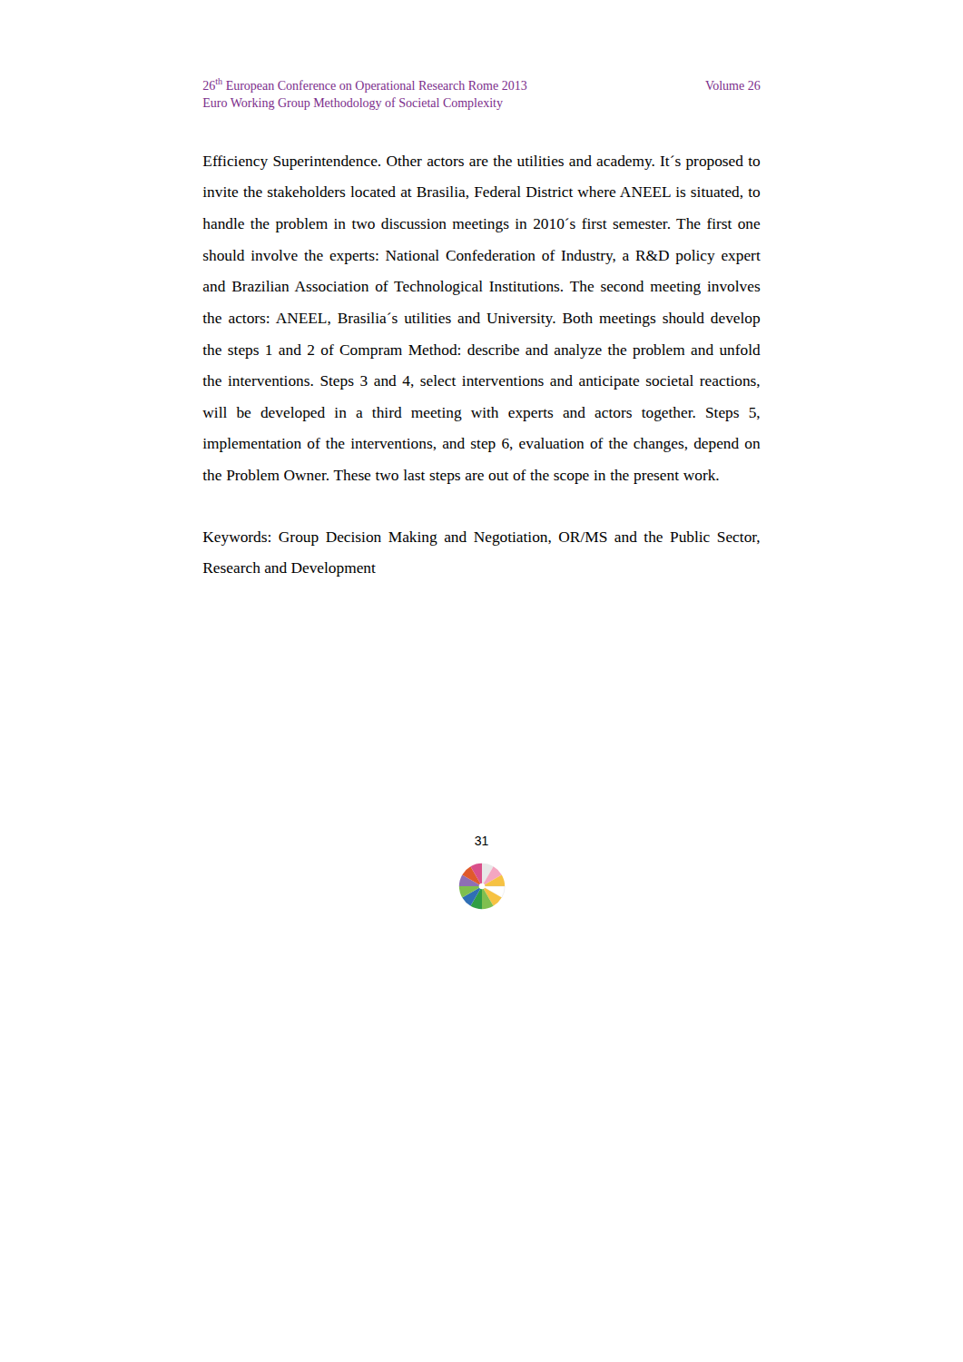26th European Conference on Operational Research Rome 2013 Volume 26
Euro Working Group Methodology of Societal Complexity
Efficiency Superintendence. Other actors are the utilities and academy. It´s proposed to invite the stakeholders located at Brasilia, Federal District where ANEEL is situated, to handle the problem in two discussion meetings in 2010´s first semester. The first one should involve the experts: National Confederation of Industry, a R&D policy expert and Brazilian Association of Technological Institutions. The second meeting involves the actors: ANEEL, Brasilia´s utilities and University. Both meetings should develop the steps 1 and 2 of Compram Method: describe and analyze the problem and unfold the interventions. Steps 3 and 4, select interventions and anticipate societal reactions, will be developed in a third meeting with experts and actors together. Steps 5, implementation of the interventions, and step 6, evaluation of the changes, depend on the Problem Owner. These two last steps are out of the scope in the present work.
Keywords: Group Decision Making and Negotiation, OR/MS and the Public Sector, Research and Development
31